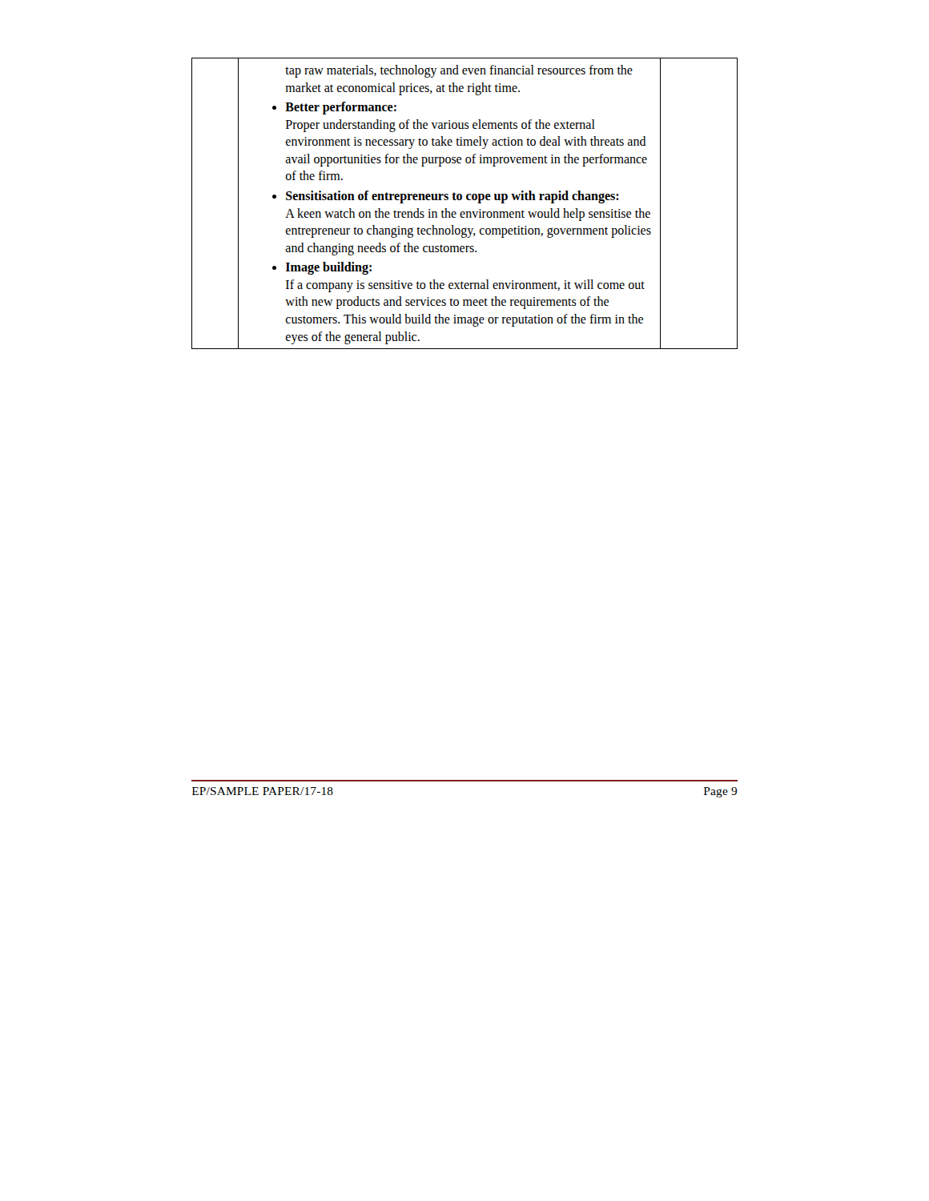| | tap raw materials, technology and even financial resources from the market at economical prices, at the right time. Better performance: Proper understanding of the various elements of the external environment is necessary to take timely action to deal with threats and avail opportunities for the purpose of improvement in the performance of the firm. Sensitisation of entrepreneurs to cope up with rapid changes: A keen watch on the trends in the environment would help sensitise the entrepreneur to changing technology, competition, government policies and changing needs of the customers. Image building: If a company is sensitive to the external environment, it will come out with new products and services to meet the requirements of the customers. This would build the image or reputation of the firm in the eyes of the general public. | |
EP/SAMPLE PAPER/17-18 Page 9